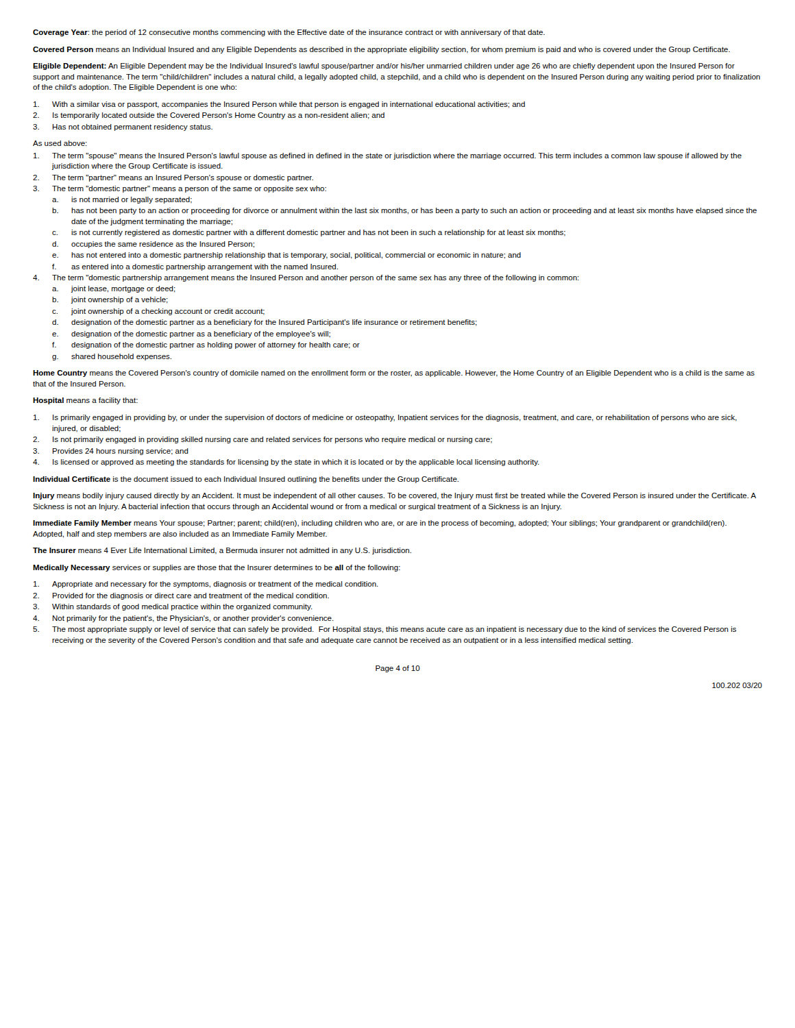Coverage Year: the period of 12 consecutive months commencing with the Effective date of the insurance contract or with anniversary of that date.
Covered Person means an Individual Insured and any Eligible Dependents as described in the appropriate eligibility section, for whom premium is paid and who is covered under the Group Certificate.
Eligible Dependent: An Eligible Dependent may be the Individual Insured's lawful spouse/partner and/or his/her unmarried children under age 26 who are chiefly dependent upon the Insured Person for support and maintenance. The term "child/children" includes a natural child, a legally adopted child, a stepchild, and a child who is dependent on the Insured Person during any waiting period prior to finalization of the child's adoption. The Eligible Dependent is one who:
With a similar visa or passport, accompanies the Insured Person while that person is engaged in international educational activities; and
Is temporarily located outside the Covered Person's Home Country as a non-resident alien; and
Has not obtained permanent residency status.
As used above:
The term "spouse" means the Insured Person's lawful spouse as defined in defined in the state or jurisdiction where the marriage occurred. This term includes a common law spouse if allowed by the jurisdiction where the Group Certificate is issued.
The term "partner" means an Insured Person's spouse or domestic partner.
The term "domestic partner" means a person of the same or opposite sex who:
is not married or legally separated;
has not been party to an action or proceeding for divorce or annulment within the last six months, or has been a party to such an action or proceeding and at least six months have elapsed since the date of the judgment terminating the marriage;
is not currently registered as domestic partner with a different domestic partner and has not been in such a relationship for at least six months;
occupies the same residence as the Insured Person;
has not entered into a domestic partnership relationship that is temporary, social, political, commercial or economic in nature; and
as entered into a domestic partnership arrangement with the named Insured.
The term "domestic partnership arrangement means the Insured Person and another person of the same sex has any three of the following in common:
joint lease, mortgage or deed;
joint ownership of a vehicle;
joint ownership of a checking account or credit account;
designation of the domestic partner as a beneficiary for the Insured Participant's life insurance or retirement benefits;
designation of the domestic partner as a beneficiary of the employee's will;
designation of the domestic partner as holding power of attorney for health care; or
shared household expenses.
Home Country means the Covered Person's country of domicile named on the enrollment form or the roster, as applicable. However, the Home Country of an Eligible Dependent who is a child is the same as that of the Insured Person.
Hospital means a facility that:
Is primarily engaged in providing by, or under the supervision of doctors of medicine or osteopathy, Inpatient services for the diagnosis, treatment, and care, or rehabilitation of persons who are sick, injured, or disabled;
Is not primarily engaged in providing skilled nursing care and related services for persons who require medical or nursing care;
Provides 24 hours nursing service; and
Is licensed or approved as meeting the standards for licensing by the state in which it is located or by the applicable local licensing authority.
Individual Certificate is the document issued to each Individual Insured outlining the benefits under the Group Certificate.
Injury means bodily injury caused directly by an Accident. It must be independent of all other causes. To be covered, the Injury must first be treated while the Covered Person is insured under the Certificate. A Sickness is not an Injury. A bacterial infection that occurs through an Accidental wound or from a medical or surgical treatment of a Sickness is an Injury.
Immediate Family Member means Your spouse; Partner; parent; child(ren), including children who are, or are in the process of becoming, adopted; Your siblings; Your grandparent or grandchild(ren). Adopted, half and step members are also included as an Immediate Family Member.
The Insurer means 4 Ever Life International Limited, a Bermuda insurer not admitted in any U.S. jurisdiction.
Medically Necessary services or supplies are those that the Insurer determines to be all of the following:
Appropriate and necessary for the symptoms, diagnosis or treatment of the medical condition.
Provided for the diagnosis or direct care and treatment of the medical condition.
Within standards of good medical practice within the organized community.
Not primarily for the patient's, the Physician's, or another provider's convenience.
The most appropriate supply or level of service that can safely be provided. For Hospital stays, this means acute care as an inpatient is necessary due to the kind of services the Covered Person is receiving or the severity of the Covered Person's condition and that safe and adequate care cannot be received as an outpatient or in a less intensified medical setting.
Page 4 of 10
100.202 03/20